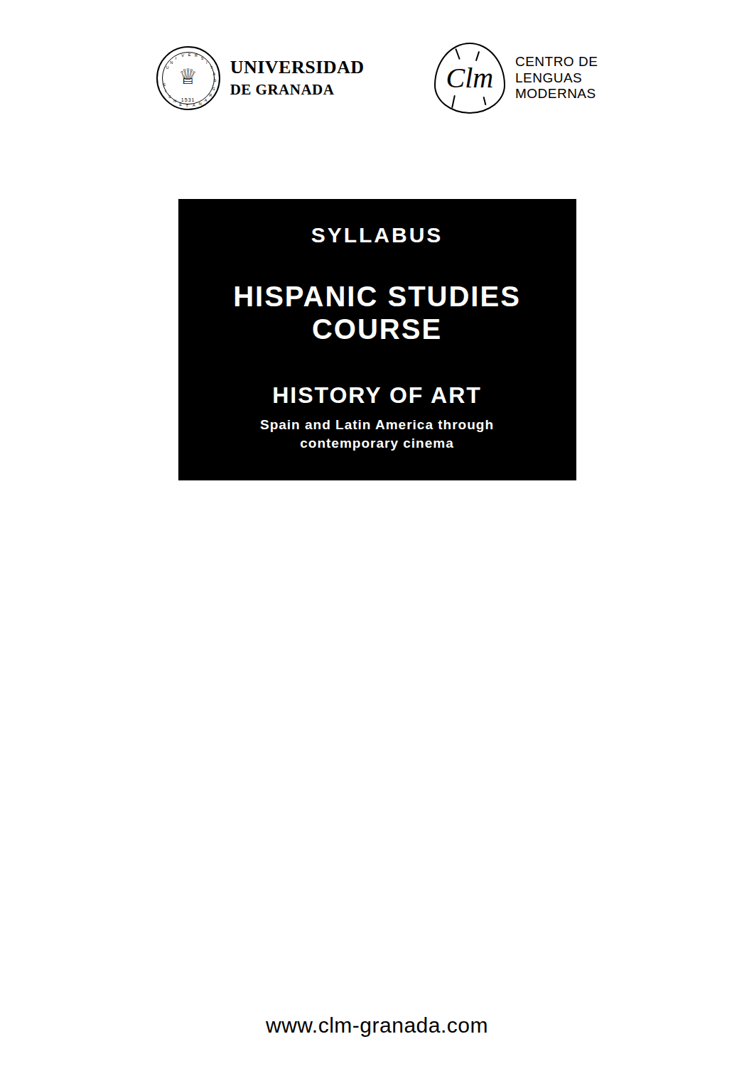U N I V E R S I T A S G R A N A T E N S I S
♕
1531
UNIVERSIDAD
DE GRANADA
Clm
CENTRO DE
LENGUAS
MODERNAS
SYLLABUS
HISPANIC STUDIES
COURSE
HISTORY OF ART
Spain and Latin America through
contemporary cinema
www.clm-granada.com